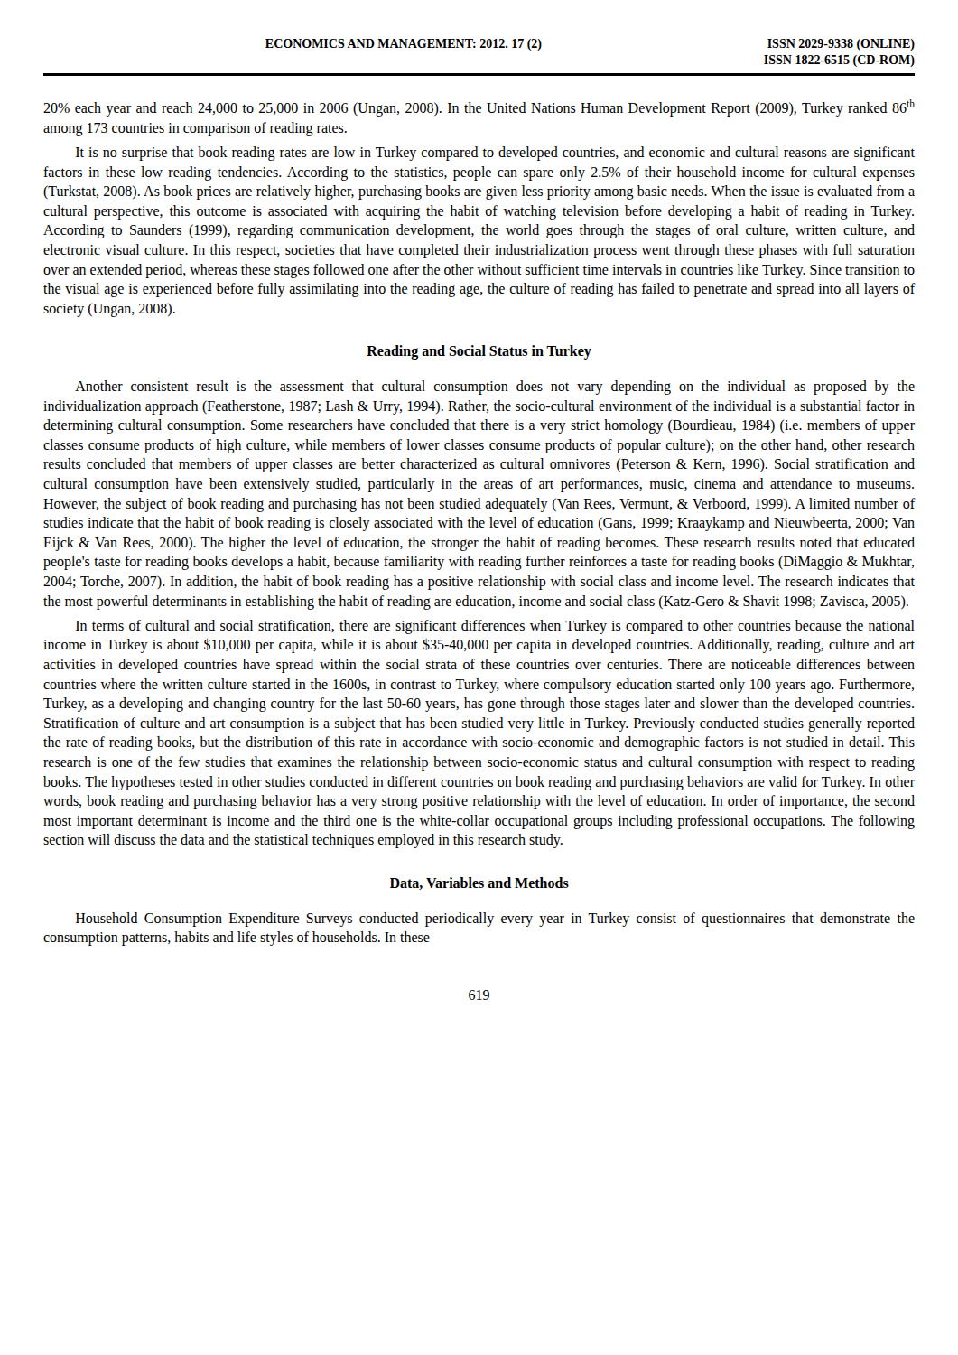ECONOMICS AND MANAGEMENT: 2012. 17 (2)
ISSN 2029-9338 (ONLINE)
ISSN 1822-6515 (CD-ROM)
20% each year and reach 24,000 to 25,000 in 2006 (Ungan, 2008). In the United Nations Human Development Report (2009), Turkey ranked 86th among 173 countries in comparison of reading rates.
It is no surprise that book reading rates are low in Turkey compared to developed countries, and economic and cultural reasons are significant factors in these low reading tendencies. According to the statistics, people can spare only 2.5% of their household income for cultural expenses (Turkstat, 2008). As book prices are relatively higher, purchasing books are given less priority among basic needs. When the issue is evaluated from a cultural perspective, this outcome is associated with acquiring the habit of watching television before developing a habit of reading in Turkey. According to Saunders (1999), regarding communication development, the world goes through the stages of oral culture, written culture, and electronic visual culture. In this respect, societies that have completed their industrialization process went through these phases with full saturation over an extended period, whereas these stages followed one after the other without sufficient time intervals in countries like Turkey. Since transition to the visual age is experienced before fully assimilating into the reading age, the culture of reading has failed to penetrate and spread into all layers of society (Ungan, 2008).
Reading and Social Status in Turkey
Another consistent result is the assessment that cultural consumption does not vary depending on the individual as proposed by the individualization approach (Featherstone, 1987; Lash & Urry, 1994). Rather, the socio-cultural environment of the individual is a substantial factor in determining cultural consumption. Some researchers have concluded that there is a very strict homology (Bourdieau, 1984) (i.e. members of upper classes consume products of high culture, while members of lower classes consume products of popular culture); on the other hand, other research results concluded that members of upper classes are better characterized as cultural omnivores (Peterson & Kern, 1996). Social stratification and cultural consumption have been extensively studied, particularly in the areas of art performances, music, cinema and attendance to museums. However, the subject of book reading and purchasing has not been studied adequately (Van Rees, Vermunt, & Verboord, 1999). A limited number of studies indicate that the habit of book reading is closely associated with the level of education (Gans, 1999; Kraaykamp and Nieuwbeerta, 2000; Van Eijck & Van Rees, 2000). The higher the level of education, the stronger the habit of reading becomes. These research results noted that educated people's taste for reading books develops a habit, because familiarity with reading further reinforces a taste for reading books (DiMaggio & Mukhtar, 2004; Torche, 2007). In addition, the habit of book reading has a positive relationship with social class and income level. The research indicates that the most powerful determinants in establishing the habit of reading are education, income and social class (Katz-Gero & Shavit 1998; Zavisca, 2005).
In terms of cultural and social stratification, there are significant differences when Turkey is compared to other countries because the national income in Turkey is about $10,000 per capita, while it is about $35-40,000 per capita in developed countries. Additionally, reading, culture and art activities in developed countries have spread within the social strata of these countries over centuries. There are noticeable differences between countries where the written culture started in the 1600s, in contrast to Turkey, where compulsory education started only 100 years ago. Furthermore, Turkey, as a developing and changing country for the last 50-60 years, has gone through those stages later and slower than the developed countries. Stratification of culture and art consumption is a subject that has been studied very little in Turkey. Previously conducted studies generally reported the rate of reading books, but the distribution of this rate in accordance with socio-economic and demographic factors is not studied in detail. This research is one of the few studies that examines the relationship between socio-economic status and cultural consumption with respect to reading books. The hypotheses tested in other studies conducted in different countries on book reading and purchasing behaviors are valid for Turkey. In other words, book reading and purchasing behavior has a very strong positive relationship with the level of education. In order of importance, the second most important determinant is income and the third one is the white-collar occupational groups including professional occupations. The following section will discuss the data and the statistical techniques employed in this research study.
Data, Variables and Methods
Household Consumption Expenditure Surveys conducted periodically every year in Turkey consist of questionnaires that demonstrate the consumption patterns, habits and life styles of households. In these
619